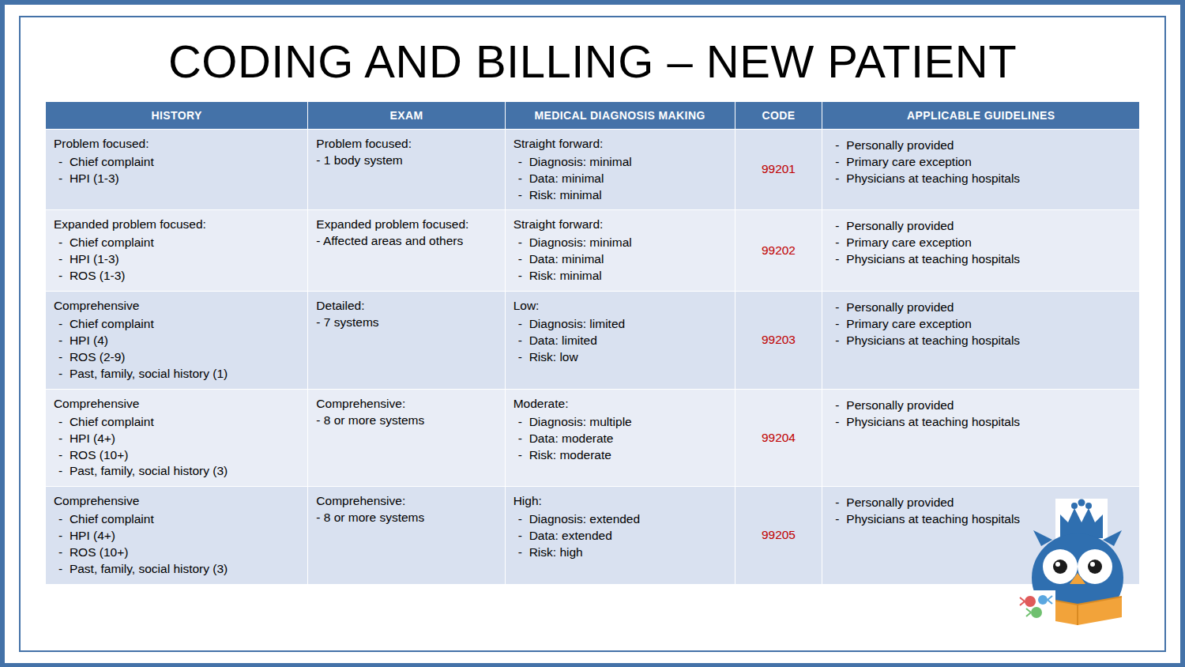CODING AND BILLING – NEW PATIENT
| History | Exam | Medical Diagnosis Making | Code | Applicable Guidelines |
| --- | --- | --- | --- | --- |
| Problem focused: Chief complaint HPI (1-3) | Problem focused: - 1 body system | Straight forward: Diagnosis: minimal Data: minimal Risk: minimal | 99201 | Personally provided Primary care exception Physicians at teaching hospitals |
| Expanded problem focused: Chief complaint HPI (1-3) ROS (1-3) | Expanded problem focused: - Affected areas and others | Straight forward: Diagnosis: minimal Data: minimal Risk: minimal | 99202 | Personally provided Primary care exception Physicians at teaching hospitals |
| Comprehensive Chief complaint HPI (4) ROS (2-9) Past, family, social history (1) | Detailed: - 7 systems | Low: Diagnosis: limited Data: limited Risk: low | 99203 | Personally provided Primary care exception Physicians at teaching hospitals |
| Comprehensive Chief complaint HPI (4+) ROS (10+) Past, family, social history (3) | Comprehensive: - 8 or more systems | Moderate: Diagnosis: multiple Data: moderate Risk: moderate | 99204 | Personally provided Physicians at teaching hospitals |
| Comprehensive Chief complaint HPI (4+) ROS (10+) Past, family, social history (3) | Comprehensive: - 8 or more systems | High: Diagnosis: extended Data: extended Risk: high | 99205 | Personally provided Physicians at teaching hospitals |